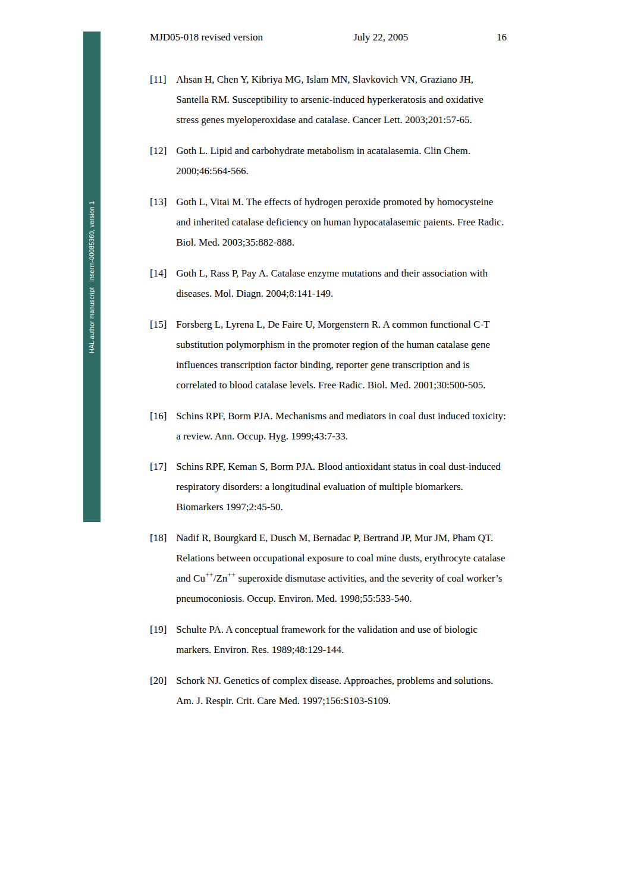HAL author manuscript inserm-00085360, version 1
MJD05-018 revised version
July 22, 2005
16
[11] Ahsan H, Chen Y, Kibriya MG, Islam MN, Slavkovich VN, Graziano JH, Santella RM. Susceptibility to arsenic-induced hyperkeratosis and oxidative stress genes myeloperoxidase and catalase. Cancer Lett. 2003;201:57-65.
[12] Goth L. Lipid and carbohydrate metabolism in acatalasemia. Clin Chem. 2000;46:564-566.
[13] Goth L, Vitai M. The effects of hydrogen peroxide promoted by homocysteine and inherited catalase deficiency on human hypocatalasemic paients. Free Radic. Biol. Med. 2003;35:882-888.
[14] Goth L, Rass P, Pay A. Catalase enzyme mutations and their association with diseases. Mol. Diagn. 2004;8:141-149.
[15] Forsberg L, Lyrena L, De Faire U, Morgenstern R. A common functional C-T substitution polymorphism in the promoter region of the human catalase gene influences transcription factor binding, reporter gene transcription and is correlated to blood catalase levels. Free Radic. Biol. Med. 2001;30:500-505.
[16] Schins RPF, Borm PJA. Mechanisms and mediators in coal dust induced toxicity: a review. Ann. Occup. Hyg. 1999;43:7-33.
[17] Schins RPF, Keman S, Borm PJA. Blood antioxidant status in coal dust-induced respiratory disorders: a longitudinal evaluation of multiple biomarkers. Biomarkers 1997;2:45-50.
[18] Nadif R, Bourgkard E, Dusch M, Bernadac P, Bertrand JP, Mur JM, Pham QT. Relations between occupational exposure to coal mine dusts, erythrocyte catalase and Cu++/Zn++ superoxide dismutase activities, and the severity of coal worker’s pneumoconiosis. Occup. Environ. Med. 1998;55:533-540.
[19] Schulte PA. A conceptual framework for the validation and use of biologic markers. Environ. Res. 1989;48:129-144.
[20] Schork NJ. Genetics of complex disease. Approaches, problems and solutions. Am. J. Respir. Crit. Care Med. 1997;156:S103-S109.